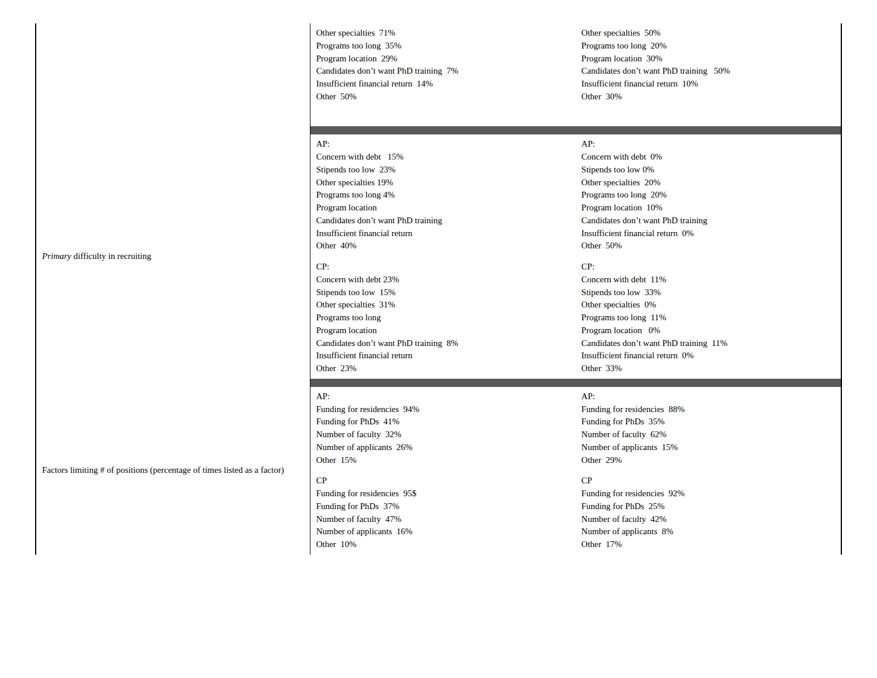| | Other specialties 71% Programs too long 35% Program location 29% Candidates don’t want PhD training 7% Insufficient financial return 14% Other 50% | Other specialties 50% Programs too long 20% Program location 30% Candidates don’t want PhD training 50% Insufficient financial return 10% Other 30% |
| Primary difficulty in recruiting | AP: Concern with debt 15% Stipends too low 23% Other specialties 19% Programs too long 4% Program location Candidates don’t want PhD training Insufficient financial return Other 40% CP: Concern with debt 23% Stipends too low 15% Other specialties 31% Programs too long Program location Candidates don’t want PhD training 8% Insufficient financial return Other 23% | AP: Concern with debt 0% Stipends too low 0% Other specialties 20% Programs too long 20% Program location 10% Candidates don’t want PhD training Insufficient financial return 0% Other 50% CP: Concern with debt 11% Stipends too low 33% Other specialties 0% Programs too long 11% Program location 0% Candidates don’t want PhD training 11% Insufficient financial return 0% Other 33% |
| Factors limiting # of positions (percentage of times listed as a factor) | AP: Funding for residencies 94% Funding for PhDs 41% Number of faculty 32% Number of applicants 26% Other 15% CP Funding for residencies 95$ Funding for PhDs 37% Number of faculty 47% Number of applicants 16% Other 10% | AP: Funding for residencies 88% Funding for PhDs 35% Number of faculty 62% Number of applicants 15% Other 29% CP Funding for residencies 92% Funding for PhDs 25% Number of faculty 42% Number of applicants 8% Other 17% |